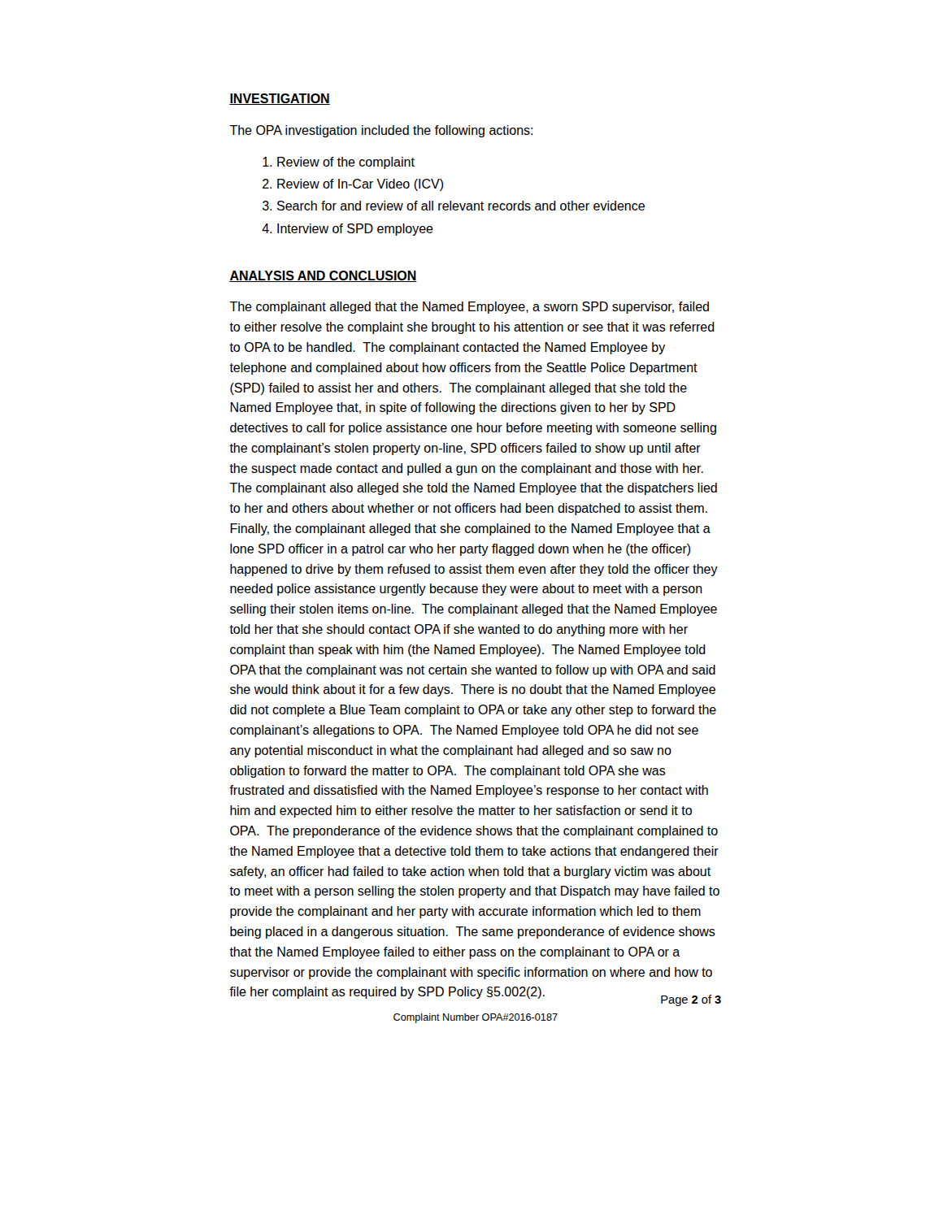INVESTIGATION
The OPA investigation included the following actions:
Review of the complaint
Review of In-Car Video (ICV)
Search for and review of all relevant records and other evidence
Interview of SPD employee
ANALYSIS AND CONCLUSION
The complainant alleged that the Named Employee, a sworn SPD supervisor, failed to either resolve the complaint she brought to his attention or see that it was referred to OPA to be handled. The complainant contacted the Named Employee by telephone and complained about how officers from the Seattle Police Department (SPD) failed to assist her and others. The complainant alleged that she told the Named Employee that, in spite of following the directions given to her by SPD detectives to call for police assistance one hour before meeting with someone selling the complainant’s stolen property on-line, SPD officers failed to show up until after the suspect made contact and pulled a gun on the complainant and those with her. The complainant also alleged she told the Named Employee that the dispatchers lied to her and others about whether or not officers had been dispatched to assist them. Finally, the complainant alleged that she complained to the Named Employee that a lone SPD officer in a patrol car who her party flagged down when he (the officer) happened to drive by them refused to assist them even after they told the officer they needed police assistance urgently because they were about to meet with a person selling their stolen items on-line. The complainant alleged that the Named Employee told her that she should contact OPA if she wanted to do anything more with her complaint than speak with him (the Named Employee). The Named Employee told OPA that the complainant was not certain she wanted to follow up with OPA and said she would think about it for a few days. There is no doubt that the Named Employee did not complete a Blue Team complaint to OPA or take any other step to forward the complainant’s allegations to OPA. The Named Employee told OPA he did not see any potential misconduct in what the complainant had alleged and so saw no obligation to forward the matter to OPA. The complainant told OPA she was frustrated and dissatisfied with the Named Employee’s response to her contact with him and expected him to either resolve the matter to her satisfaction or send it to OPA. The preponderance of the evidence shows that the complainant complained to the Named Employee that a detective told them to take actions that endangered their safety, an officer had failed to take action when told that a burglary victim was about to meet with a person selling the stolen property and that Dispatch may have failed to provide the complainant and her party with accurate information which led to them being placed in a dangerous situation. The same preponderance of evidence shows that the Named Employee failed to either pass on the complainant to OPA or a supervisor or provide the complainant with specific information on where and how to file her complaint as required by SPD Policy §5.002(2).
Page 2 of 3
Complaint Number OPA#2016-0187